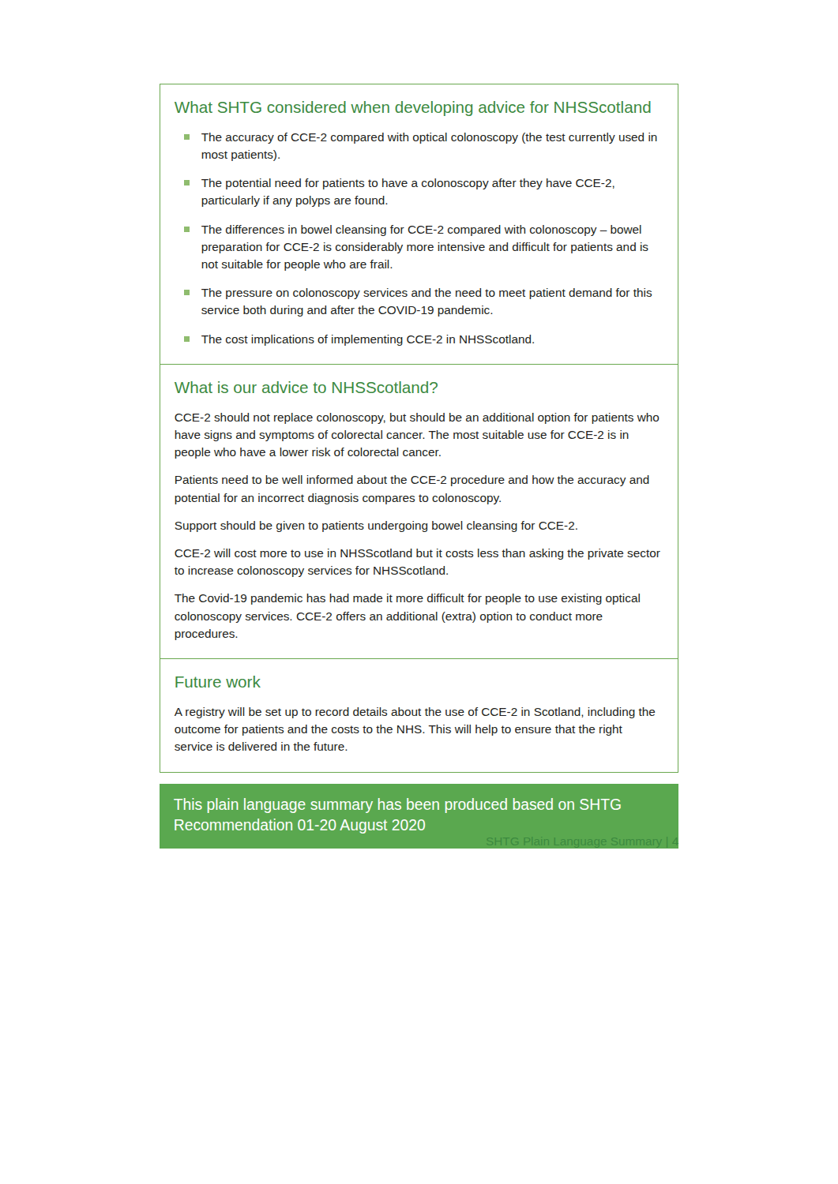What SHTG considered when developing advice for NHSScotland
The accuracy of CCE-2 compared with optical colonoscopy (the test currently used in most patients).
The potential need for patients to have a colonoscopy after they have CCE-2, particularly if any polyps are found.
The differences in bowel cleansing for CCE-2 compared with colonoscopy – bowel preparation for CCE-2 is considerably more intensive and difficult for patients and is not suitable for people who are frail.
The pressure on colonoscopy services and the need to meet patient demand for this service both during and after the COVID-19 pandemic.
The cost implications of implementing CCE-2 in NHSScotland.
What is our advice to NHSScotland?
CCE-2 should not replace colonoscopy, but should be an additional option for patients who have signs and symptoms of colorectal cancer. The most suitable use for CCE-2 is in people who have a lower risk of colorectal cancer.
Patients need to be well informed about the CCE-2 procedure and how the accuracy and potential for an incorrect diagnosis compares to colonoscopy.
Support should be given to patients undergoing bowel cleansing for CCE-2.
CCE-2 will cost more to use in NHSScotland but it costs less than asking the private sector to increase colonoscopy services for NHSScotland.
The Covid-19 pandemic has had made it more difficult for people to use existing optical colonoscopy services. CCE-2 offers an additional (extra) option to conduct more procedures.
Future work
A registry will be set up to record details about the use of CCE-2 in Scotland, including the outcome for patients and the costs to the NHS. This will help to ensure that the right service is delivered in the future.
This plain language summary has been produced based on SHTG Recommendation 01-20 August 2020
SHTG Plain Language Summary | 4